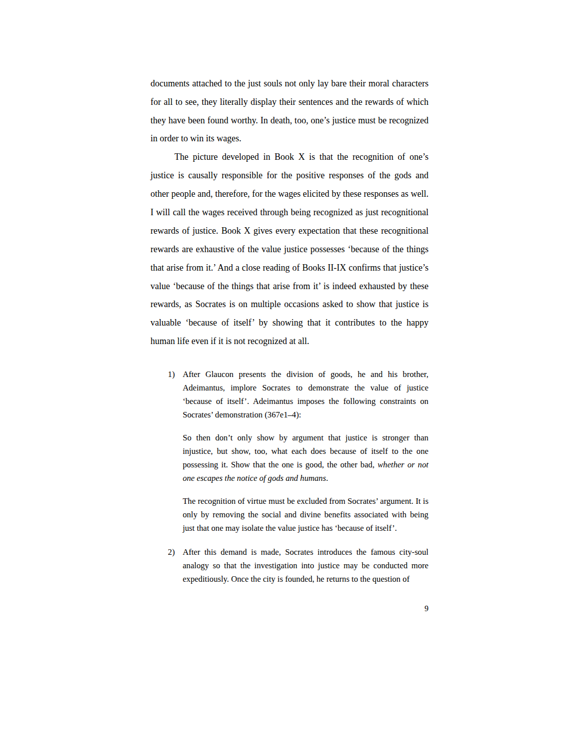documents attached to the just souls not only lay bare their moral characters for all to see, they literally display their sentences and the rewards of which they have been found worthy. In death, too, one’s justice must be recognized in order to win its wages.
The picture developed in Book X is that the recognition of one’s justice is causally responsible for the positive responses of the gods and other people and, therefore, for the wages elicited by these responses as well. I will call the wages received through being recognized as just recognitional rewards of justice. Book X gives every expectation that these recognitional rewards are exhaustive of the value justice possesses ‘because of the things that arise from it.’ And a close reading of Books II-IX confirms that justice’s value ‘because of the things that arise from it’ is indeed exhausted by these rewards, as Socrates is on multiple occasions asked to show that justice is valuable ‘because of itself’ by showing that it contributes to the happy human life even if it is not recognized at all.
After Glaucon presents the division of goods, he and his brother, Adeimantus, implore Socrates to demonstrate the value of justice ‘because of itself’. Adeimantus imposes the following constraints on Socrates’ demonstration (367e1–4):
So then don’t only show by argument that justice is stronger than injustice, but show, too, what each does because of itself to the one possessing it. Show that the one is good, the other bad, whether or not one escapes the notice of gods and humans.
The recognition of virtue must be excluded from Socrates’ argument. It is only by removing the social and divine benefits associated with being just that one may isolate the value justice has ‘because of itself’.
After this demand is made, Socrates introduces the famous city-soul analogy so that the investigation into justice may be conducted more expeditiously. Once the city is founded, he returns to the question of
9